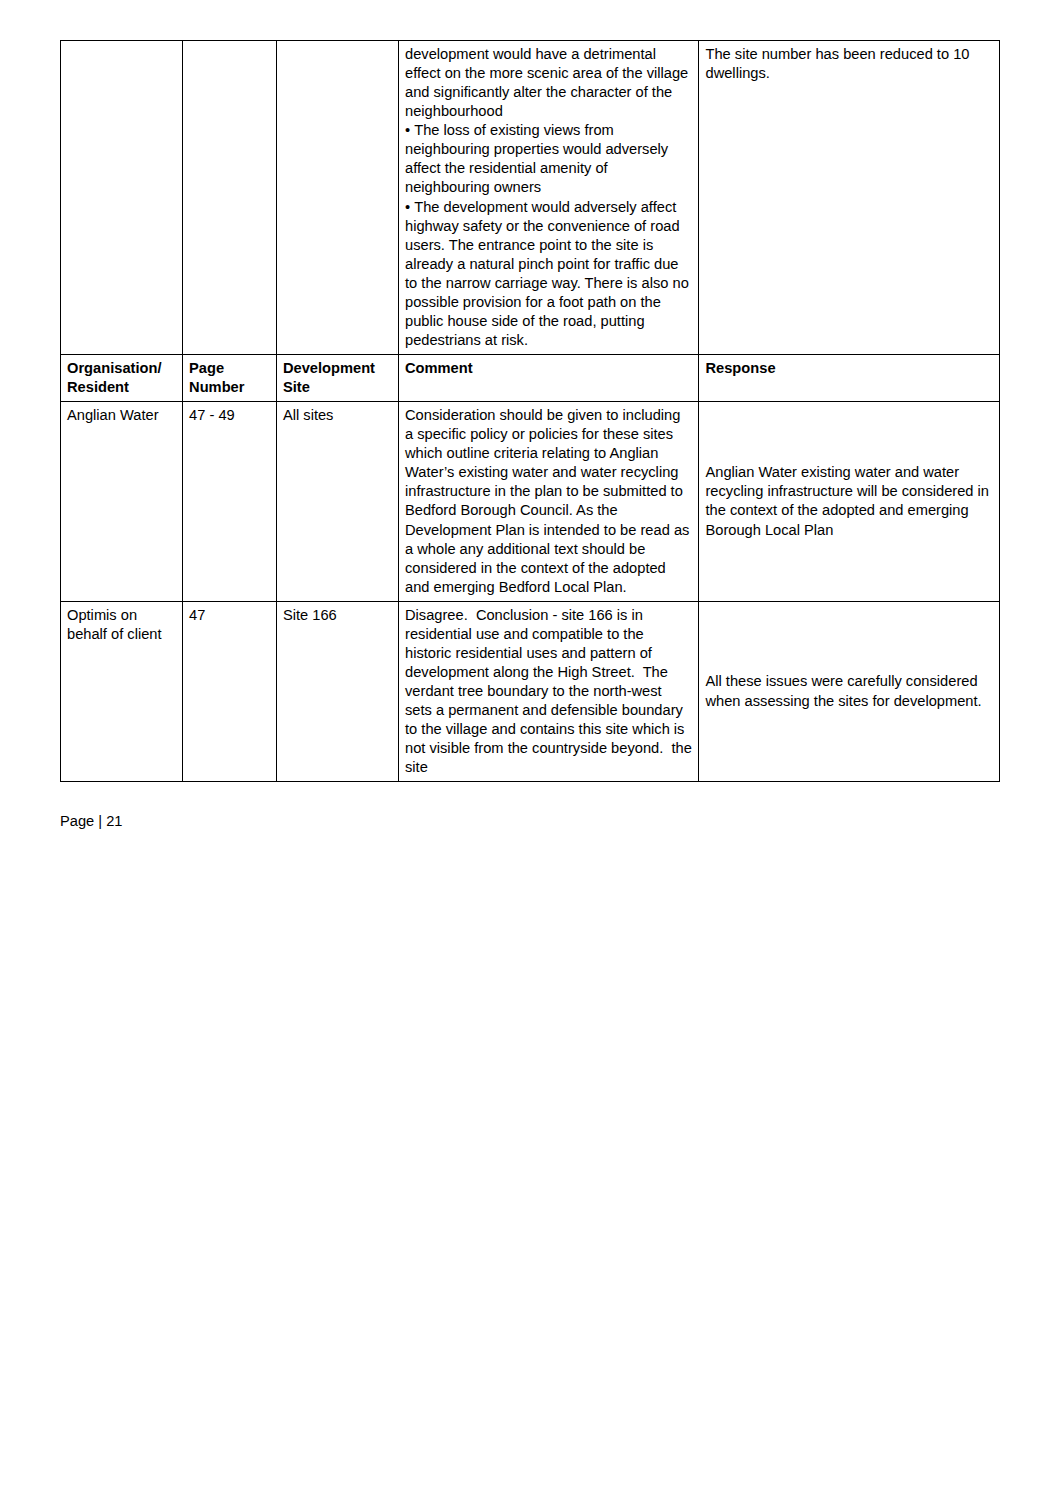| | | | development would have a detrimental effect on the more scenic area of the village and significantly alter the character of the neighbourhood The loss of existing views from neighbouring properties would adversely affect the residential amenity of neighbouring owners The development would adversely affect highway safety or the convenience of road users. The entrance point to the site is already a natural pinch point for traffic due to the narrow carriage way. There is also no possible provision for a foot path on the public house side of the road, putting pedestrians at risk. | The site number has been reduced to 10 dwellings. |
| Organisation/ Resident | Page Number | Development Site | Comment | Response |
| Anglian Water | 47 - 49 | All sites | Consideration should be given to including a specific policy or policies for these sites which outline criteria relating to Anglian Water’s existing water and water recycling infrastructure in the plan to be submitted to Bedford Borough Council. As the Development Plan is intended to be read as a whole any additional text should be considered in the context of the adopted and emerging Bedford Local Plan. | Anglian Water existing water and water recycling infrastructure will be considered in the context of the adopted and emerging Borough Local Plan |
| Optimis on behalf of client | 47 | Site 166 | Disagree. Conclusion - site 166 is in residential use and compatible to the historic residential uses and pattern of development along the High Street. The verdant tree boundary to the north-west sets a permanent and defensible boundary to the village and contains this site which is not visible from the countryside beyond. the site | All these issues were carefully considered when assessing the sites for development. |
Page | 21